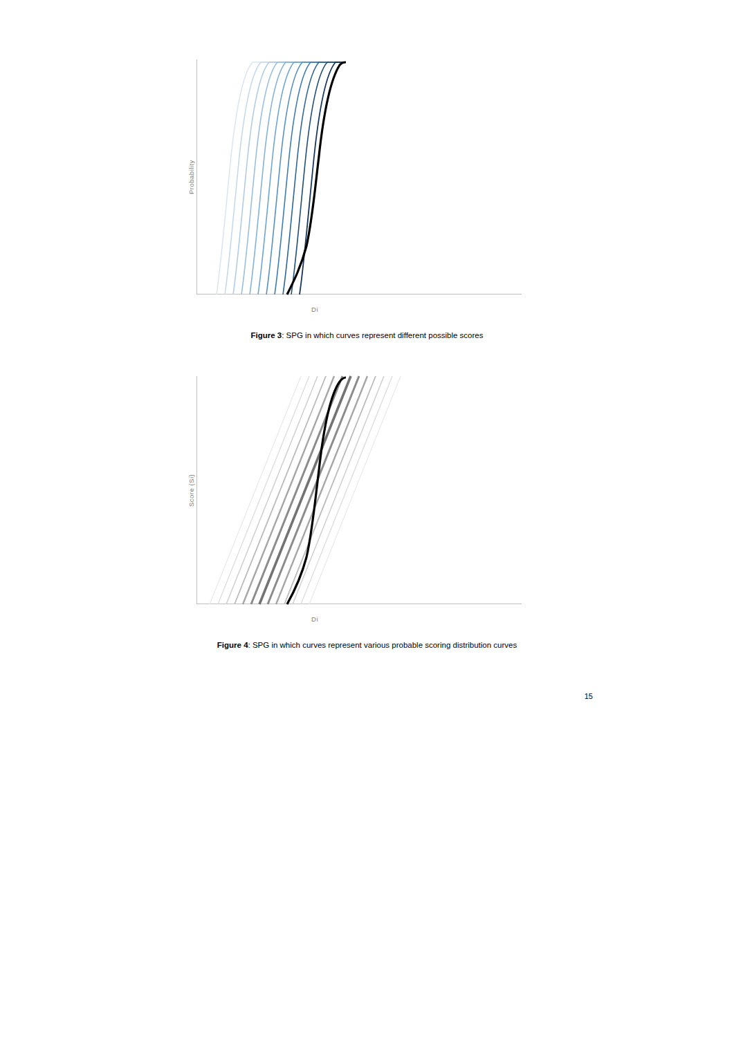Probability
Di
Figure 3: SPG in which curves represent different possible scores
Score (Si)
Di
Figure 4: SPG in which curves represent various probable scoring distribution curves
15